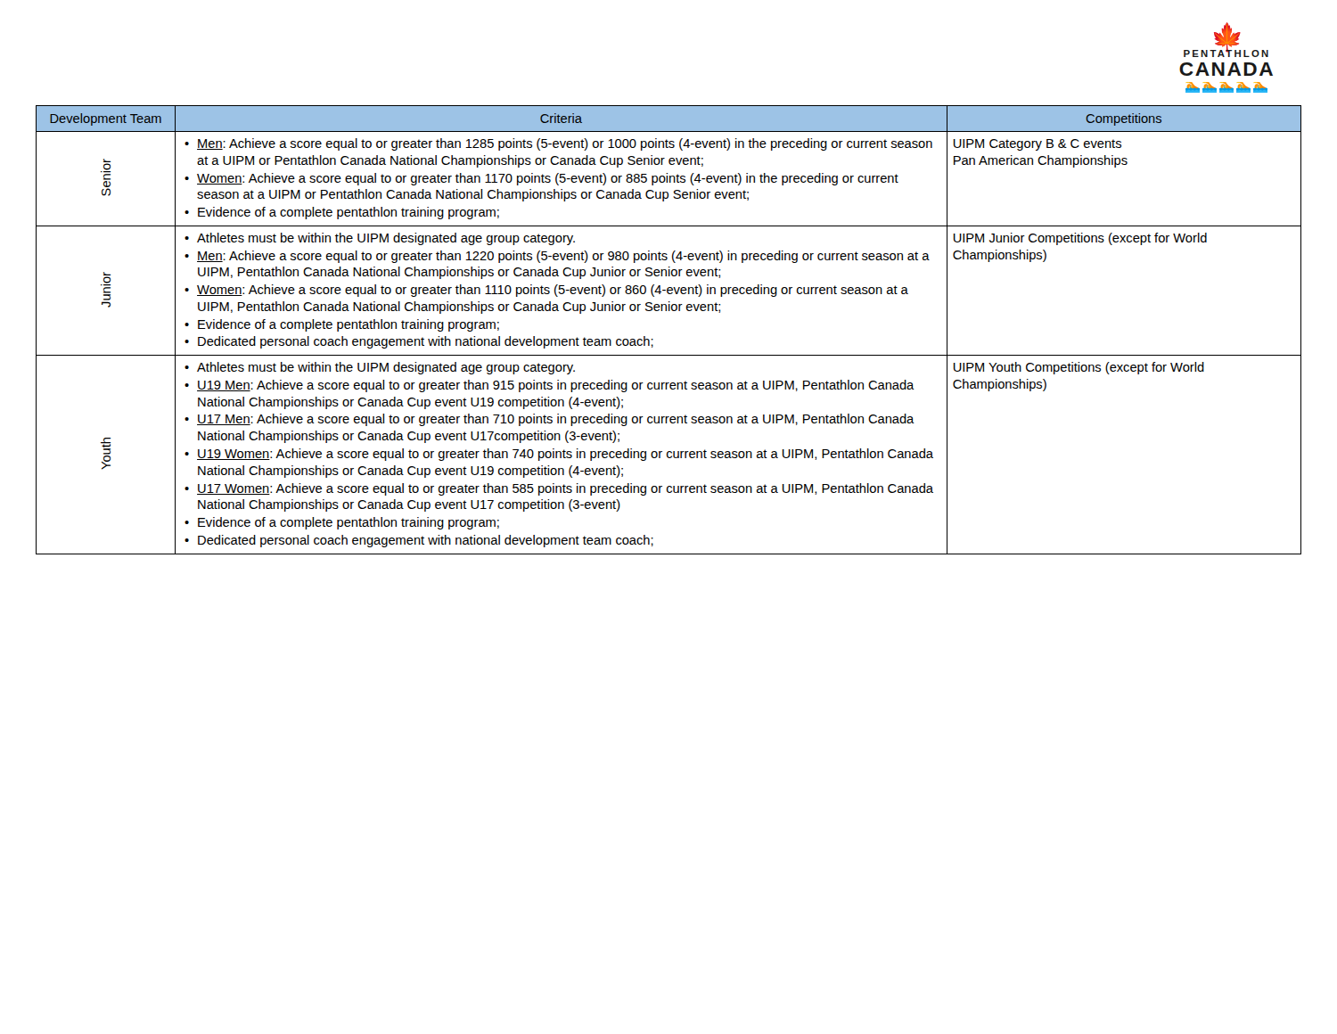🍁
PENTATHLON
CANADA
🏊🏊🏊🏊🏊
| Development Team | Criteria | Competitions |
| --- | --- | --- |
| Senior | Men : Achieve a score equal to or greater than 1285 points (5-event) or 1000 points (4-event) in the preceding or current season at a UIPM or Pentathlon Canada National Championships or Canada Cup Senior event; Women : Achieve a score equal to or greater than 1170 points (5-event) or 885 points (4-event) in the preceding or current season at a UIPM or Pentathlon Canada National Championships or Canada Cup Senior event; Evidence of a complete pentathlon training program; | UIPM Category B & C events Pan American Championships |
| Junior | Athletes must be within the UIPM designated age group category. Men : Achieve a score equal to or greater than 1220 points (5-event) or 980 points (4-event) in preceding or current season at a UIPM, Pentathlon Canada National Championships or Canada Cup Junior or Senior event; Women : Achieve a score equal to or greater than 1110 points (5-event) or 860 (4-event) in preceding or current season at a UIPM, Pentathlon Canada National Championships or Canada Cup Junior or Senior event; Evidence of a complete pentathlon training program; Dedicated personal coach engagement with national development team coach; | UIPM Junior Competitions (except for World Championships) |
| Youth | Athletes must be within the UIPM designated age group category. U19 Men : Achieve a score equal to or greater than 915 points in preceding or current season at a UIPM, Pentathlon Canada National Championships or Canada Cup event U19 competition (4-event); U17 Men : Achieve a score equal to or greater than 710 points in preceding or current season at a UIPM, Pentathlon Canada National Championships or Canada Cup event U17competition (3-event); U19 Women : Achieve a score equal to or greater than 740 points in preceding or current season at a UIPM, Pentathlon Canada National Championships or Canada Cup event U19 competition (4-event); U17 Women : Achieve a score equal to or greater than 585 points in preceding or current season at a UIPM, Pentathlon Canada National Championships or Canada Cup event U17 competition (3-event) Evidence of a complete pentathlon training program; Dedicated personal coach engagement with national development team coach; | UIPM Youth Competitions (except for World Championships) |